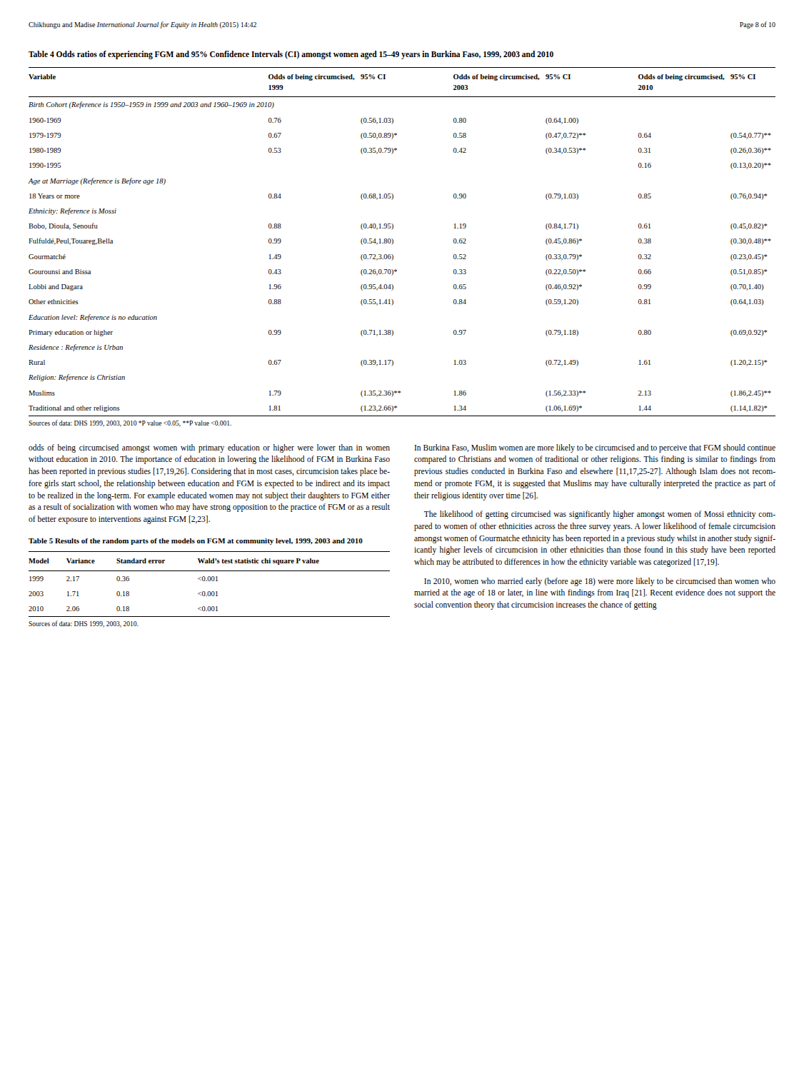Chikhungu and Madise International Journal for Equity in Health (2015) 14:42
Page 8 of 10
Table 4 Odds ratios of experiencing FGM and 95% Confidence Intervals (CI) amongst women aged 15–49 years in Burkina Faso, 1999, 2003 and 2010
| Variable | Odds of being circumcised, 1999 | 95% CI | Odds of being circumcised, 2003 | 95% CI | Odds of being circumcised, 2010 | 95% CI |
| --- | --- | --- | --- | --- | --- | --- |
| Birth Cohort (Reference is 1950–1959 in 1999 and 2003 and 1960–1969 in 2010) |
| 1960-1969 | 0.76 | (0.56,1.03) | 0.80 | (0.64,1.00) | | |
| 1979-1979 | 0.67 | (0.50,0.89)* | 0.58 | (0.47,0.72)** | 0.64 | (0.54,0.77)** |
| 1980-1989 | 0.53 | (0.35,0.79)* | 0.42 | (0.34,0.53)** | 0.31 | (0.26,0.36)** |
| 1990-1995 | | | | | 0.16 | (0.13,0.20)** |
| Age at Marriage (Reference is Before age 18) |
| 18 Years or more | 0.84 | (0.68,1.05) | 0.90 | (0.79,1.03) | 0.85 | (0.76,0.94)* |
| Ethnicity: Reference is Mossi |
| Bobo, Dioula, Senoufu | 0.88 | (0.40,1.95) | 1.19 | (0.84,1.71) | 0.61 | (0.45,0.82)* |
| Fulfuldé,Peul,Touareg,Bella | 0.99 | (0.54,1.80) | 0.62 | (0.45,0.86)* | 0.38 | (0.30,0.48)** |
| Gourmatché | 1.49 | (0.72,3.06) | 0.52 | (0.33,0.79)* | 0.32 | (0.23,0.45)* |
| Gourounsi and Bissa | 0.43 | (0.26,0.70)* | 0.33 | (0.22,0.50)** | 0.66 | (0.51,0.85)* |
| Lobbi and Dagara | 1.96 | (0.95,4.04) | 0.65 | (0.46,0.92)* | 0.99 | (0.70,1.40) |
| Other ethnicities | 0.88 | (0.55,1.41) | 0.84 | (0.59,1.20) | 0.81 | (0.64,1.03) |
| Education level: Reference is no education |
| Primary education or higher | 0.99 | (0.71,1.38) | 0.97 | (0.79,1.18) | 0.80 | (0.69,0.92)* |
| Residence : Reference is Urban |
| Rural | 0.67 | (0.39,1.17) | 1.03 | (0.72,1.49) | 1.61 | (1.20,2.15)* |
| Religion: Reference is Christian |
| Muslims | 1.79 | (1.35,2.36)** | 1.86 | (1.56,2.33)** | 2.13 | (1.86,2.45)** |
| Traditional and other religions | 1.81 | (1.23,2.66)* | 1.34 | (1.06,1.69)* | 1.44 | (1.14,1.82)* |
Sources of data: DHS 1999, 2003, 2010 *P value <0.05, **P value <0.001.
odds of being circumcised amongst women with primary education or higher were lower than in women without education in 2010. The importance of education in lowering the likelihood of FGM in Burkina Faso has been reported in previous studies [17,19,26]. Considering that in most cases, circumcision takes place before girls start school, the relationship between education and FGM is expected to be indirect and its impact to be realized in the long-term. For example educated women may not subject their daughters to FGM either as a result of socialization with women who may have strong opposition to the practice of FGM or as a result of better exposure to interventions against FGM [2,23].
Table 5 Results of the random parts of the models on FGM at community level, 1999, 2003 and 2010
| Model | Variance | Standard error | Wald’s test statistic chi square P value |
| --- | --- | --- | --- |
| 1999 | 2.17 | 0.36 | <0.001 |
| 2003 | 1.71 | 0.18 | <0.001 |
| 2010 | 2.06 | 0.18 | <0.001 |
Sources of data: DHS 1999, 2003, 2010.
In Burkina Faso, Muslim women are more likely to be circumcised and to perceive that FGM should continue compared to Christians and women of traditional or other religions. This finding is similar to findings from previous studies conducted in Burkina Faso and elsewhere [11,17,25-27]. Although Islam does not recommend or promote FGM, it is suggested that Muslims may have culturally interpreted the practice as part of their religious identity over time [26].
The likelihood of getting circumcised was significantly higher amongst women of Mossi ethnicity compared to women of other ethnicities across the three survey years. A lower likelihood of female circumcision amongst women of Gourmatche ethnicity has been reported in a previous study whilst in another study significantly higher levels of circumcision in other ethnicities than those found in this study have been reported which may be attributed to differences in how the ethnicity variable was categorized [17,19].
In 2010, women who married early (before age 18) were more likely to be circumcised than women who married at the age of 18 or later, in line with findings from Iraq [21]. Recent evidence does not support the social convention theory that circumcision increases the chance of getting